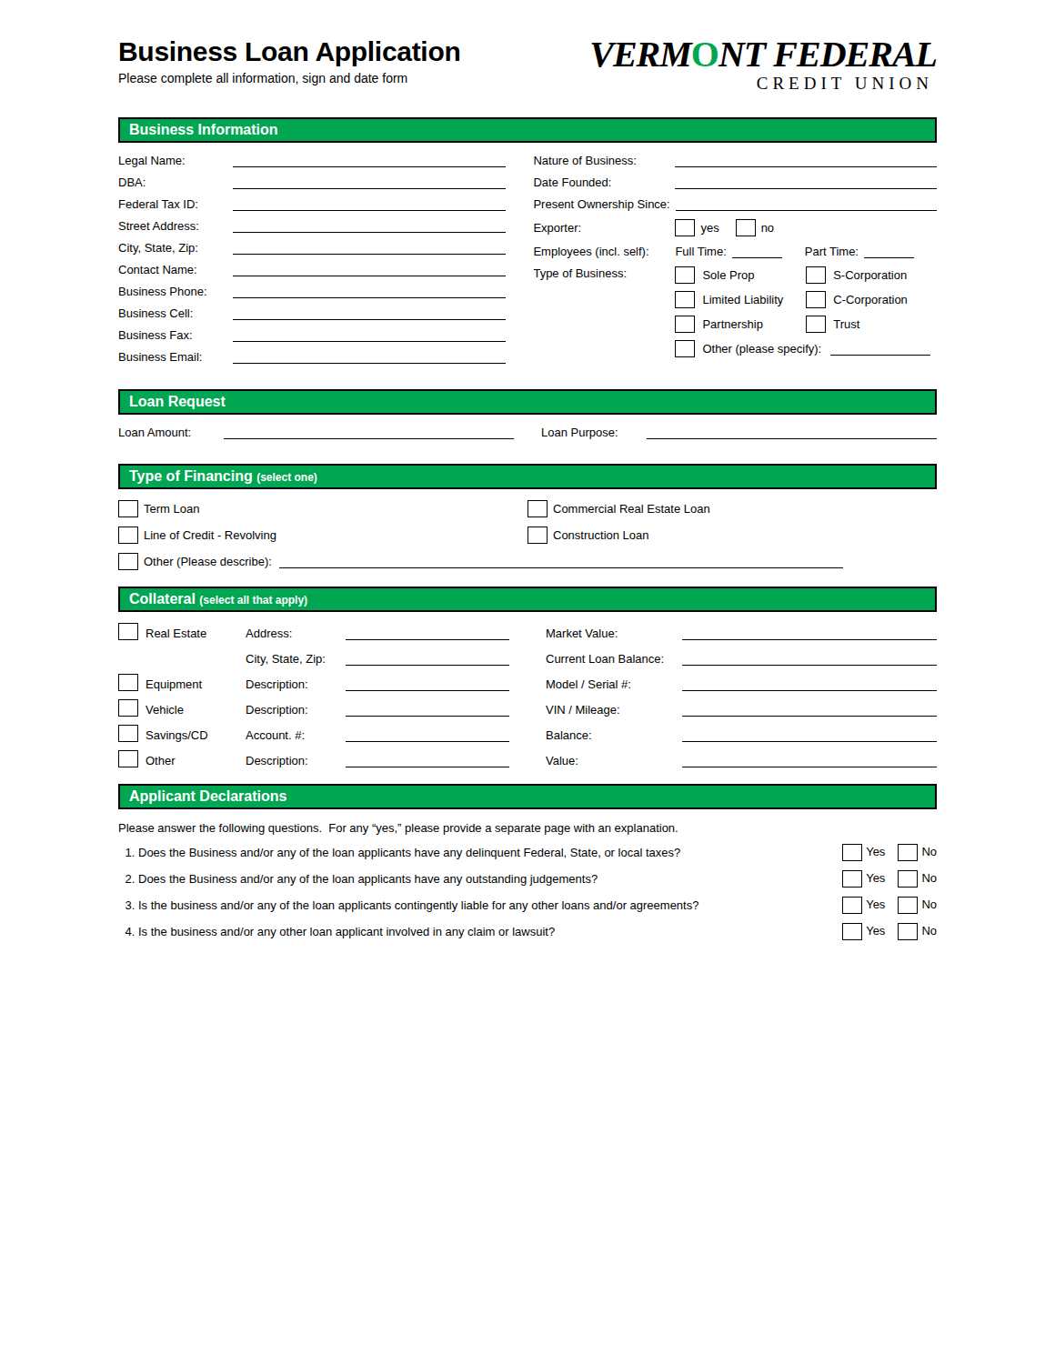Business Loan Application
Please complete all information, sign and date form
VERMONT FEDERAL
CREDIT UNION
Business Information
Legal Name:
DBA:
Federal Tax ID:
Street Address:
City, State, Zip:
Contact Name:
Business Phone:
Business Cell:
Business Fax:
Business Email:
Nature of Business:
Date Founded:
Present Ownership Since:
Exporter: yes no
Employees (incl. self): Full Time: Part Time:
Type of Business:
Sole Prop
S-Corporation
Limited Liability
C-Corporation
Partnership
Trust
Other (please specify):
Loan Request
Loan Amount:
Loan Purpose:
Type of Financing (select one)
Term Loan
Commercial Real Estate Loan
Line of Credit - Revolving
Construction Loan
Other (Please describe):
Collateral (select all that apply)
Real Estate Address: Market Value:
Real Estate City, State, Zip: Current Loan Balance:
Equipment Description: Model / Serial #:
Vehicle Description: VIN / Mileage:
Savings/CD Account. #: Balance:
Other Description: Value:
Applicant Declarations
Please answer the following questions. For any “yes,” please provide a separate page with an explanation.
Does the Business and/or any of the loan applicants have any delinquent Federal, State, or local taxes? Yes No
Does the Business and/or any of the loan applicants have any outstanding judgements? Yes No
Is the business and/or any of the loan applicants contingently liable for any other loans and/or agreements? Yes No
Is the business and/or any other loan applicant involved in any claim or lawsuit? Yes No